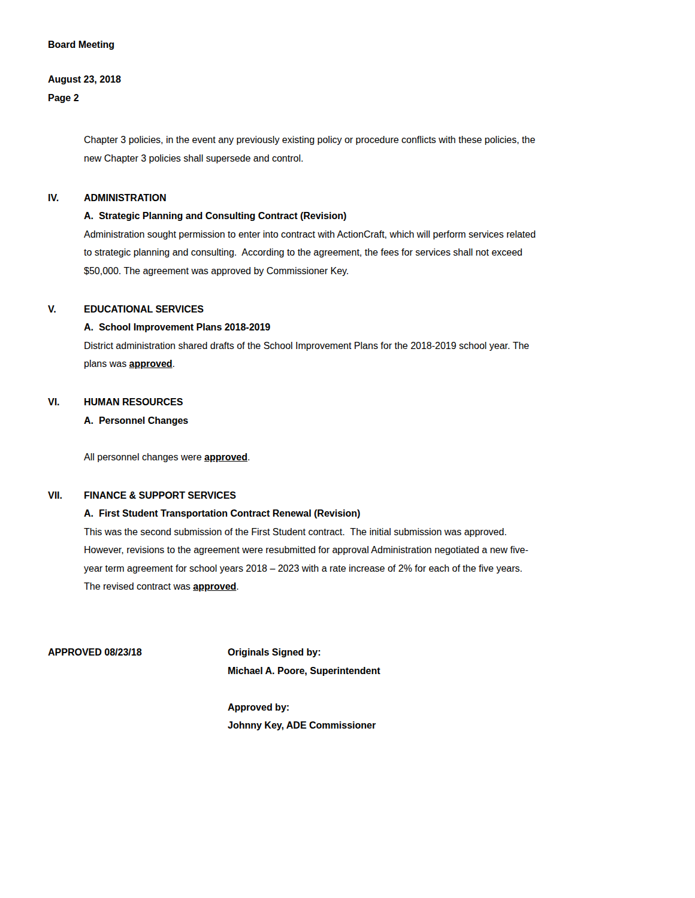Board Meeting
August 23, 2018
Page 2
Chapter 3 policies, in the event any previously existing policy or procedure conflicts with these policies, the new Chapter 3 policies shall supersede and control.
IV. ADMINISTRATION
A. Strategic Planning and Consulting Contract (Revision)
Administration sought permission to enter into contract with ActionCraft, which will perform services related to strategic planning and consulting. According to the agreement, the fees for services shall not exceed $50,000. The agreement was approved by Commissioner Key.
V. EDUCATIONAL SERVICES
A. School Improvement Plans 2018-2019
District administration shared drafts of the School Improvement Plans for the 2018-2019 school year. The plans was approved.
VI. HUMAN RESOURCES
A. Personnel Changes
All personnel changes were approved.
VII. FINANCE & SUPPORT SERVICES
A. First Student Transportation Contract Renewal (Revision)
This was the second submission of the First Student contract. The initial submission was approved. However, revisions to the agreement were resubmitted for approval Administration negotiated a new five-year term agreement for school years 2018 – 2023 with a rate increase of 2% for each of the five years. The revised contract was approved.
APPROVED 08/23/18
Originals Signed by:
Michael A. Poore, Superintendent
Approved by:
Johnny Key, ADE Commissioner